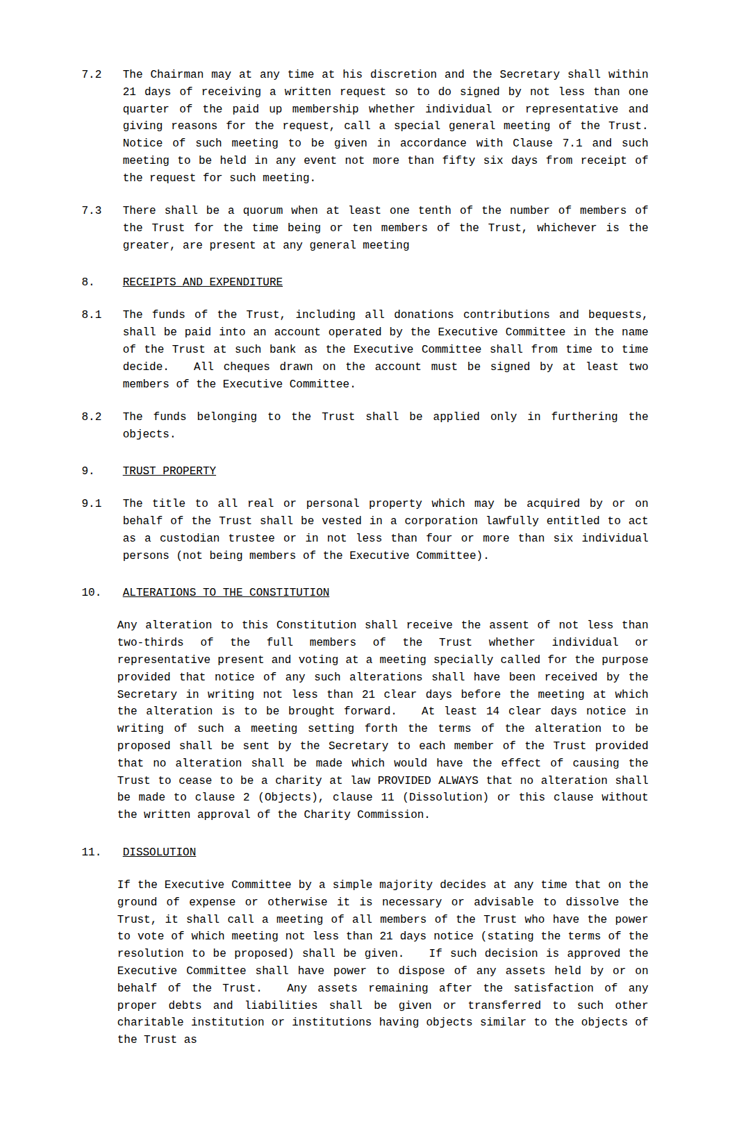7.2
The Chairman may at any time at his discretion and the Secretary shall within 21 days of receiving a written request so to do signed by not less than one quarter of the paid up membership whether individual or representative and giving reasons for the request, call a special general meeting of the Trust. Notice of such meeting to be given in accordance with Clause 7.1 and such meeting to be held in any event not more than fifty six days from receipt of the request for such meeting.
7.3
There shall be a quorum when at least one tenth of the number of members of the Trust for the time being or ten members of the Trust, whichever is the greater, are present at any general meeting
8.
Receipts and Expenditure
8.1
The funds of the Trust, including all donations contributions and bequests, shall be paid into an account operated by the Executive Committee in the name of the Trust at such bank as the Executive Committee shall from time to time decide. All cheques drawn on the account must be signed by at least two members of the Executive Committee.
8.2
The funds belonging to the Trust shall be applied only in furthering the objects.
9.
Trust Property
9.1
The title to all real or personal property which may be acquired by or on behalf of the Trust shall be vested in a corporation lawfully entitled to act as a custodian trustee or in not less than four or more than six individual persons (not being members of the Executive Committee).
10.
Alterations to the Constitution
Any alteration to this Constitution shall receive the assent of not less than two-thirds of the full members of the Trust whether individual or representative present and voting at a meeting specially called for the purpose provided that notice of any such alterations shall have been received by the Secretary in writing not less than 21 clear days before the meeting at which the alteration is to be brought forward. At least 14 clear days notice in writing of such a meeting setting forth the terms of the alteration to be proposed shall be sent by the Secretary to each member of the Trust provided that no alteration shall be made which would have the effect of causing the Trust to cease to be a charity at law PROVIDED ALWAYS that no alteration shall be made to clause 2 (Objects), clause 11 (Dissolution) or this clause without the written approval of the Charity Commission.
11.
Dissolution
If the Executive Committee by a simple majority decides at any time that on the ground of expense or otherwise it is necessary or advisable to dissolve the Trust, it shall call a meeting of all members of the Trust who have the power to vote of which meeting not less than 21 days notice (stating the terms of the resolution to be proposed) shall be given. If such decision is approved the Executive Committee shall have power to dispose of any assets held by or on behalf of the Trust. Any assets remaining after the satisfaction of any proper debts and liabilities shall be given or transferred to such other charitable institution or institutions having objects similar to the objects of the Trust as